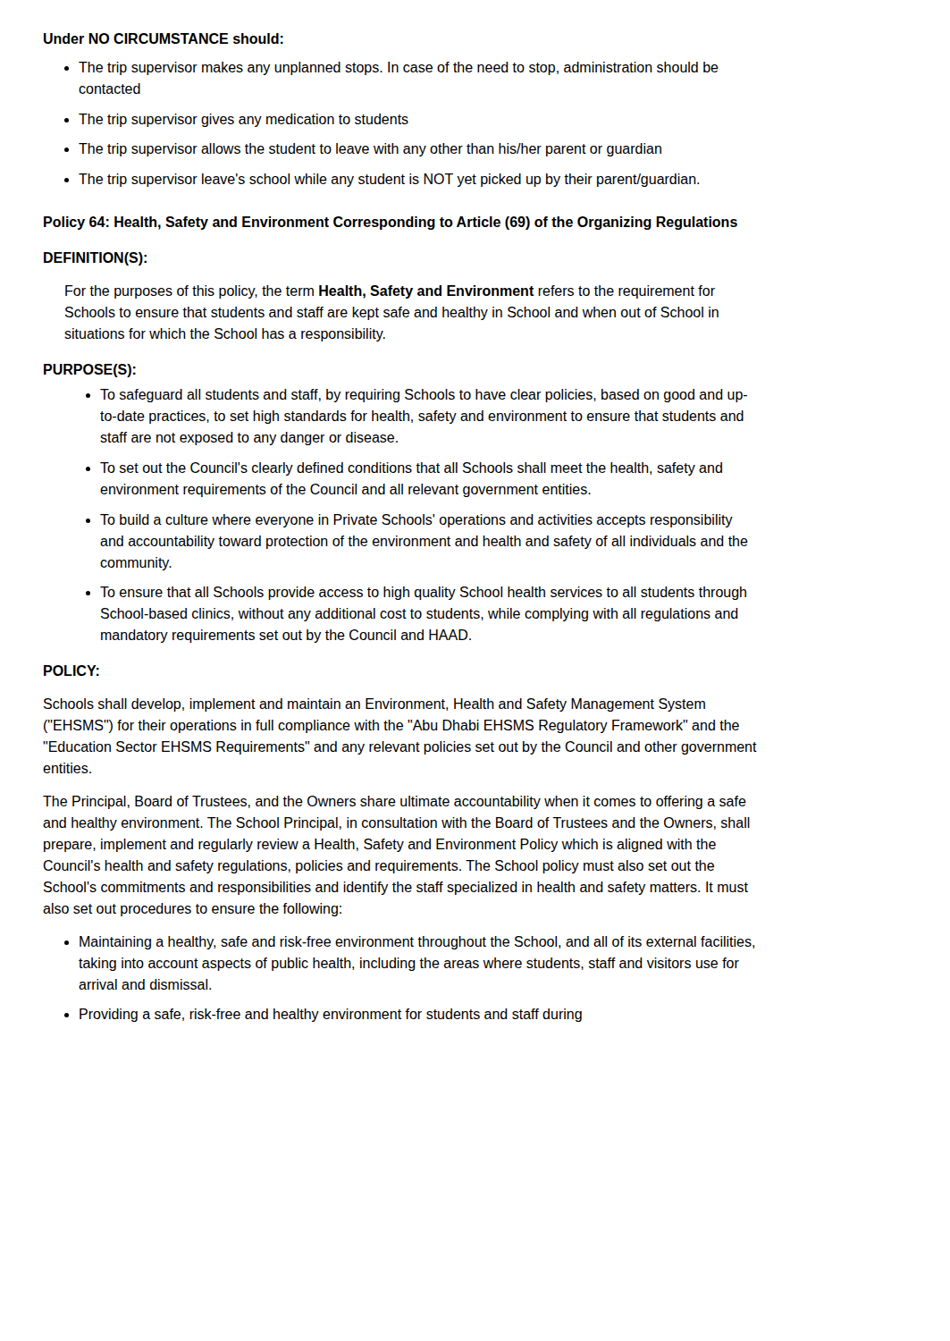Under NO CIRCUMSTANCE should:
The trip supervisor makes any unplanned stops. In case of the need to stop, administration should be contacted
The trip supervisor gives any medication to students
The trip supervisor allows the student to leave with any other than his/her parent or guardian
The trip supervisor leave's school while any student is NOT yet picked up by their parent/guardian.
Policy 64: Health, Safety and Environment Corresponding to Article (69) of the Organizing Regulations
DEFINITION(S):
For the purposes of this policy, the term Health, Safety and Environment refers to the requirement for Schools to ensure that students and staff are kept safe and healthy in School and when out of School in situations for which the School has a responsibility.
PURPOSE(S):
To safeguard all students and staff, by requiring Schools to have clear policies, based on good and up-to-date practices, to set high standards for health, safety and environment to ensure that students and staff are not exposed to any danger or disease.
To set out the Council's clearly defined conditions that all Schools shall meet the health, safety and environment requirements of the Council and all relevant government entities.
To build a culture where everyone in Private Schools' operations and activities accepts responsibility and accountability toward protection of the environment and health and safety of all individuals and the community.
To ensure that all Schools provide access to high quality School health services to all students through School-based clinics, without any additional cost to students, while complying with all regulations and mandatory requirements set out by the Council and HAAD.
POLICY:
Schools shall develop, implement and maintain an Environment, Health and Safety Management System ("EHSMS") for their operations in full compliance with the "Abu Dhabi EHSMS Regulatory Framework" and the "Education Sector EHSMS Requirements" and any relevant policies set out by the Council and other government entities.
The Principal, Board of Trustees, and the Owners share ultimate accountability when it comes to offering a safe and healthy environment. The School Principal, in consultation with the Board of Trustees and the Owners, shall prepare, implement and regularly review a Health, Safety and Environment Policy which is aligned with the Council's health and safety regulations, policies and requirements. The School policy must also set out the School's commitments and responsibilities and identify the staff specialized in health and safety matters. It must also set out procedures to ensure the following:
Maintaining a healthy, safe and risk-free environment throughout the School, and all of its external facilities, taking into account aspects of public health, including the areas where students, staff and visitors use for arrival and dismissal.
Providing a safe, risk-free and healthy environment for students and staff during